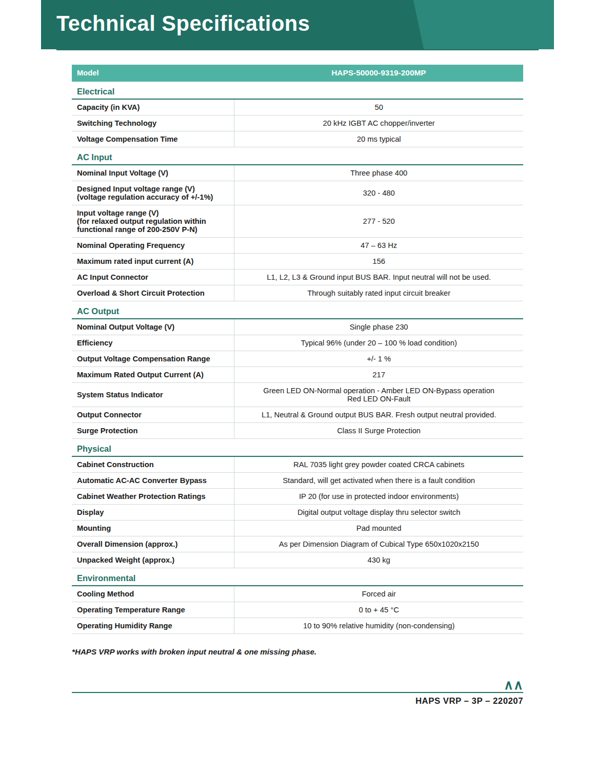Technical Specifications
| Model | HAPS-50000-9319-200MP |
| --- | --- |
| Electrical |
| Capacity (in KVA) | 50 |
| Switching Technology | 20 kHz IGBT AC chopper/inverter |
| Voltage Compensation Time | 20 ms typical |
| AC Input |
| Nominal Input Voltage (V) | Three phase 400 |
| Designed Input voltage range (V) (voltage regulation accuracy of +/-1%) | 320 - 480 |
| Input voltage range (V) (for relaxed output regulation within functional range of 200-250V P-N) | 277 - 520 |
| Nominal Operating Frequency | 47 – 63 Hz |
| Maximum rated input current (A) | 156 |
| AC Input Connector | L1, L2, L3 & Ground input BUS BAR. Input neutral will not be used. |
| Overload & Short Circuit Protection | Through suitably rated input circuit breaker |
| AC Output |
| Nominal Output Voltage (V) | Single phase 230 |
| Efficiency | Typical 96% (under 20 – 100 % load condition) |
| Output Voltage Compensation Range | +/- 1 % |
| Maximum Rated Output Current (A) | 217 |
| System Status Indicator | Green LED ON-Normal operation - Amber LED ON-Bypass operation Red LED ON-Fault |
| Output Connector | L1, Neutral & Ground output BUS BAR. Fresh output neutral provided. |
| Surge Protection | Class II Surge Protection |
| Physical |
| Cabinet Construction | RAL 7035 light grey powder coated CRCA cabinets |
| Automatic AC-AC Converter Bypass | Standard, will get activated when there is a fault condition |
| Cabinet Weather Protection Ratings | IP 20 (for use in protected indoor environments) |
| Display | Digital output voltage display thru selector switch |
| Mounting | Pad mounted |
| Overall Dimension (approx.) | As per Dimension Diagram of Cubical Type 650x1020x2150 |
| Unpacked Weight (approx.) | 430 kg |
| Environmental |
| Cooling Method | Forced air |
| Operating Temperature Range | 0 to + 45 °C |
| Operating Humidity Range | 10 to 90% relative humidity (non-condensing) |
*HAPS VRP works with broken input neutral & one missing phase.
∧∧
HAPS VRP – 3P – 220207